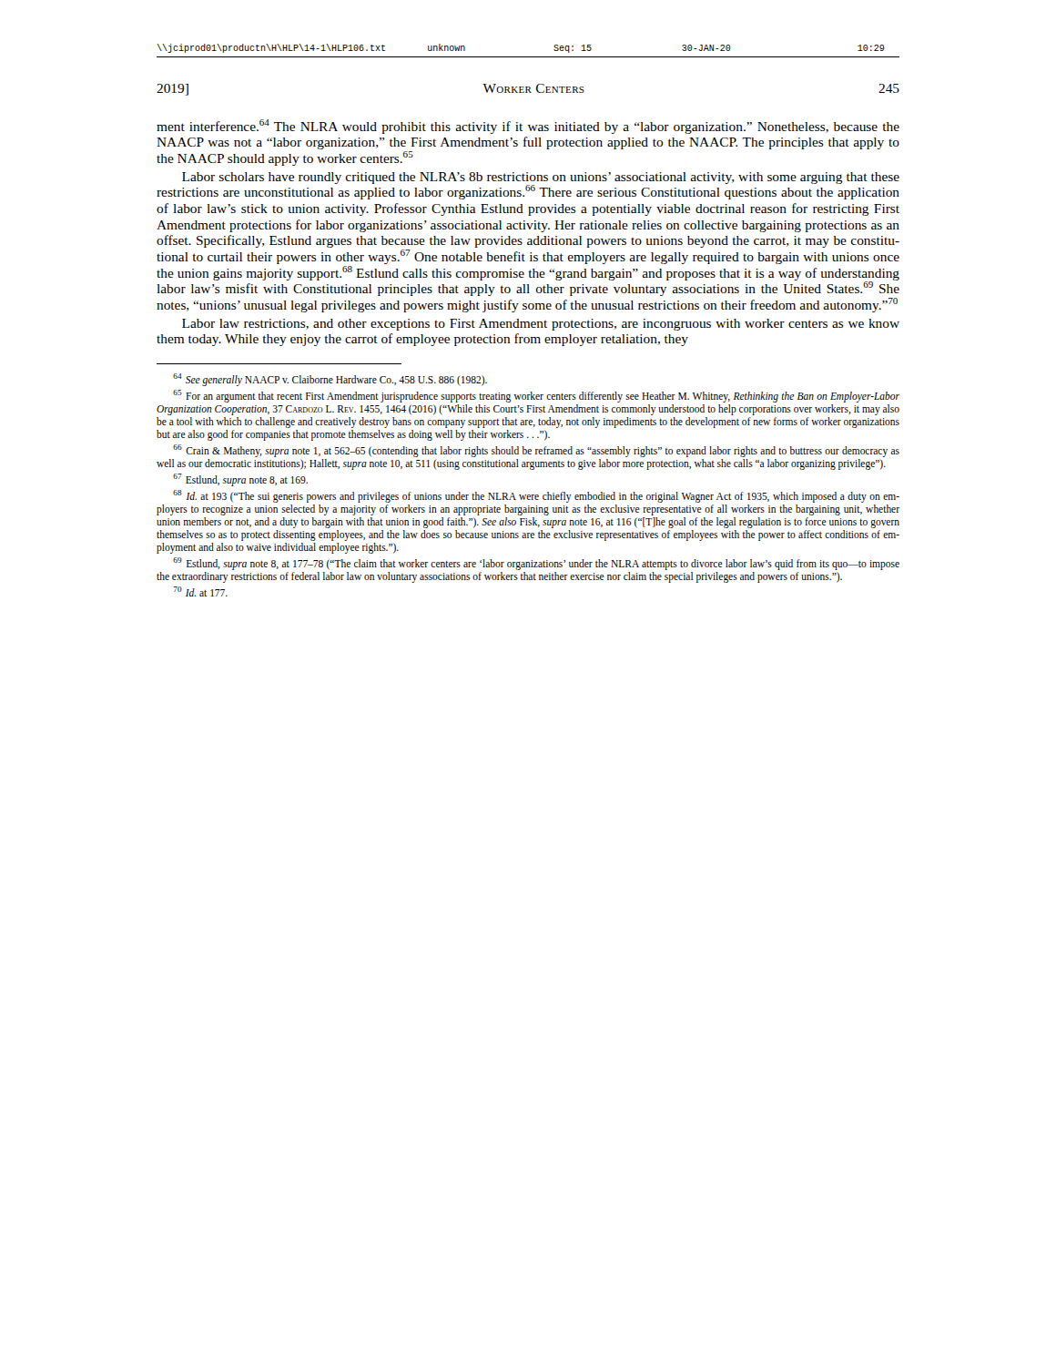\\jciprod01\productn\H\HLP\14-1\HLP106.txt unknown Seq: 1530-JAN-2010:29
2019] Worker Centers 245
ment interference.64 The NLRA would prohibit this activity if it was initiated by a “labor organization.” Nonetheless, because the NAACP was not a “labor organization,” the First Amendment’s full protection applied to the NAACP. The principles that apply to the NAACP should apply to worker centers.65
Labor scholars have roundly critiqued the NLRA’s 8b restrictions on unions’ associational activity, with some arguing that these restrictions are unconstitutional as applied to labor organizations.66 There are serious Constitutional questions about the application of labor law’s stick to union activity. Professor Cynthia Estlund provides a potentially viable doctrinal reason for restricting First Amendment protections for labor organizations’ associational activity. Her rationale relies on collective bargaining protections as an offset. Specifically, Estlund argues that because the law provides additional powers to unions beyond the carrot, it may be constitutional to curtail their powers in other ways.67 One notable benefit is that employers are legally required to bargain with unions once the union gains majority support.68 Estlund calls this compromise the “grand bargain” and proposes that it is a way of understanding labor law’s misfit with Constitutional principles that apply to all other private voluntary associations in the United States.69 She notes, “unions’ unusual legal privileges and powers might justify some of the unusual restrictions on their freedom and autonomy.”70
Labor law restrictions, and other exceptions to First Amendment protections, are incongruous with worker centers as we know them today. While they enjoy the carrot of employee protection from employer retaliation, they
64 See generally NAACP v. Claiborne Hardware Co., 458 U.S. 886 (1982).
65 For an argument that recent First Amendment jurisprudence supports treating worker centers differently see Heather M. Whitney, Rethinking the Ban on Employer-Labor Organization Cooperation, 37 Cardozo L. Rev. 1455, 1464 (2016) (“While this Court’s First Amendment is commonly understood to help corporations over workers, it may also be a tool with which to challenge and creatively destroy bans on company support that are, today, not only impediments to the development of new forms of worker organizations but are also good for companies that promote themselves as doing well by their workers . . .”).
66 Crain & Matheny, supra note 1, at 562–65 (contending that labor rights should be reframed as “assembly rights” to expand labor rights and to buttress our democracy as well as our democratic institutions); Hallett, supra note 10, at 511 (using constitutional arguments to give labor more protection, what she calls “a labor organizing privilege”).
67 Estlund, supra note 8, at 169.
68 Id. at 193 (“The sui generis powers and privileges of unions under the NLRA were chiefly embodied in the original Wagner Act of 1935, which imposed a duty on employers to recognize a union selected by a majority of workers in an appropriate bargaining unit as the exclusive representative of all workers in the bargaining unit, whether union members or not, and a duty to bargain with that union in good faith.”). See also Fisk, supra note 16, at 116 (“[T]he goal of the legal regulation is to force unions to govern themselves so as to protect dissenting employees, and the law does so because unions are the exclusive representatives of employees with the power to affect conditions of employment and also to waive individual employee rights.”).
69 Estlund, supra note 8, at 177–78 (“The claim that worker centers are ‘labor organizations’ under the NLRA attempts to divorce labor law’s quid from its quo—to impose the extraordinary restrictions of federal labor law on voluntary associations of workers that neither exercise nor claim the special privileges and powers of unions.”).
70 Id. at 177.